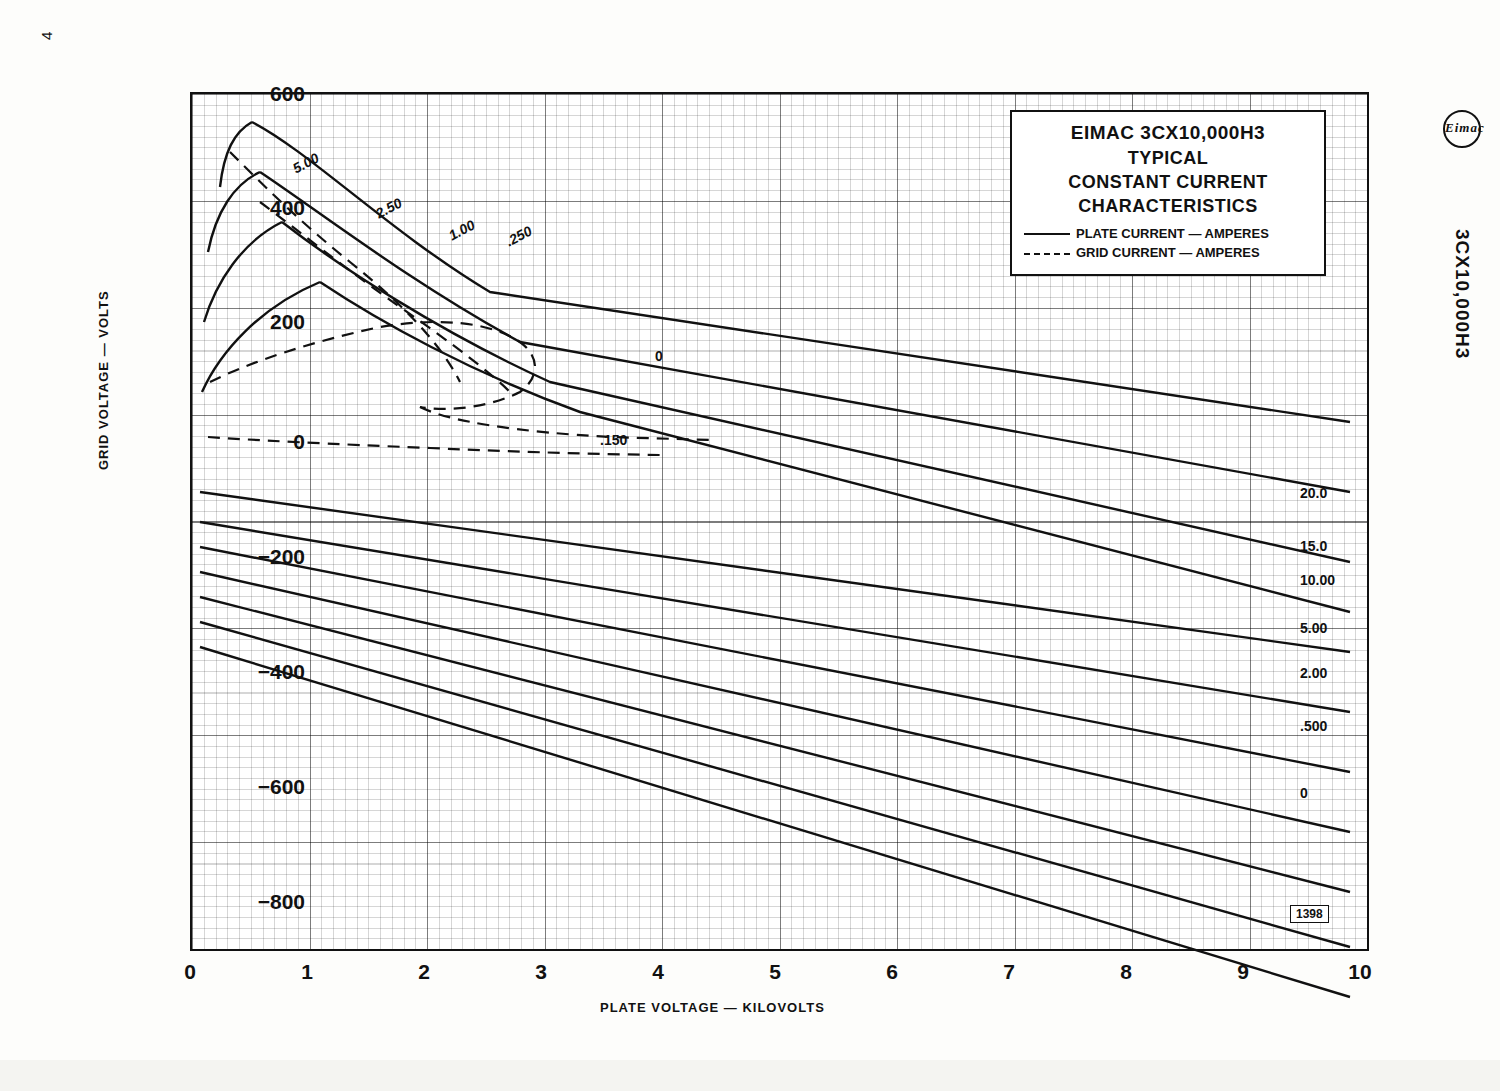4
Eimac 3CX10,000H3
600
400
200
0
−200
−400
−600
−800
0
1
2
3
4
5
6
7
8
9
10
GRID VOLTAGE — VOLTS
PLATE VOLTAGE — KILOVOLTS
EIMAC 3CX10,000H3
TYPICAL
CONSTANT CURRENT
CHARACTERISTICS
PLATE CURRENT — AMPERES
GRID CURRENT — AMPERES
5.00
2.50
1.00
.250
0
.150
20.0
15.0
10.00
5.00
2.00
.500
0
1398